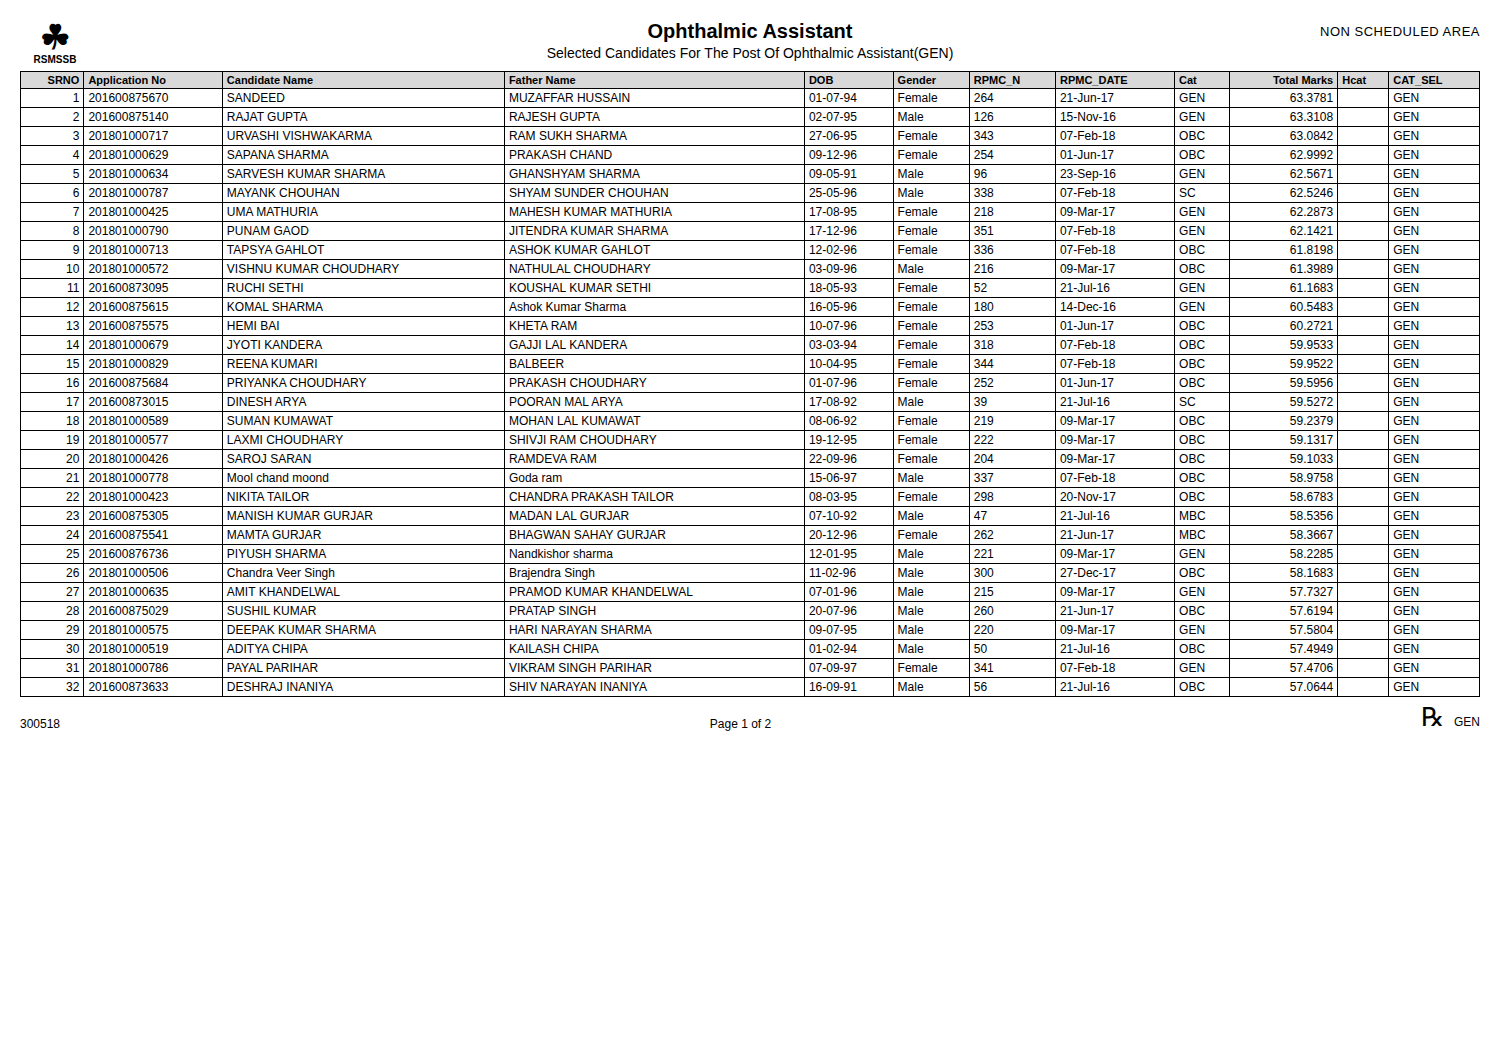☘
RSMSSB
Ophthalmic Assistant
Selected Candidates For The Post Of Ophthalmic Assistant(GEN)
NON SCHEDULED AREA
| SRNO | Application No | Candidate Name | Father Name | DOB | Gender | RPMC_N | RPMC_DATE | Cat | Total Marks | Hcat | CAT_SEL |
| --- | --- | --- | --- | --- | --- | --- | --- | --- | --- | --- | --- |
| 1 | 201600875670 | SANDEED | MUZAFFAR HUSSAIN | 01-07-94 | Female | 264 | 21-Jun-17 | GEN | 63.3781 | | GEN |
| 2 | 201600875140 | RAJAT GUPTA | RAJESH GUPTA | 02-07-95 | Male | 126 | 15-Nov-16 | GEN | 63.3108 | | GEN |
| 3 | 201801000717 | URVASHI VISHWAKARMA | RAM SUKH SHARMA | 27-06-95 | Female | 343 | 07-Feb-18 | OBC | 63.0842 | | GEN |
| 4 | 201801000629 | SAPANA SHARMA | PRAKASH CHAND | 09-12-96 | Female | 254 | 01-Jun-17 | OBC | 62.9992 | | GEN |
| 5 | 201801000634 | SARVESH KUMAR SHARMA | GHANSHYAM SHARMA | 09-05-91 | Male | 96 | 23-Sep-16 | GEN | 62.5671 | | GEN |
| 6 | 201801000787 | MAYANK CHOUHAN | SHYAM SUNDER CHOUHAN | 25-05-96 | Male | 338 | 07-Feb-18 | SC | 62.5246 | | GEN |
| 7 | 201801000425 | UMA MATHURIA | MAHESH KUMAR MATHURIA | 17-08-95 | Female | 218 | 09-Mar-17 | GEN | 62.2873 | | GEN |
| 8 | 201801000790 | PUNAM GAOD | JITENDRA KUMAR SHARMA | 17-12-96 | Female | 351 | 07-Feb-18 | GEN | 62.1421 | | GEN |
| 9 | 201801000713 | TAPSYA GAHLOT | ASHOK KUMAR GAHLOT | 12-02-96 | Female | 336 | 07-Feb-18 | OBC | 61.8198 | | GEN |
| 10 | 201801000572 | VISHNU KUMAR CHOUDHARY | NATHULAL CHOUDHARY | 03-09-96 | Male | 216 | 09-Mar-17 | OBC | 61.3989 | | GEN |
| 11 | 201600873095 | RUCHI SETHI | KOUSHAL KUMAR SETHI | 18-05-93 | Female | 52 | 21-Jul-16 | GEN | 61.1683 | | GEN |
| 12 | 201600875615 | KOMAL SHARMA | Ashok Kumar Sharma | 16-05-96 | Female | 180 | 14-Dec-16 | GEN | 60.5483 | | GEN |
| 13 | 201600875575 | HEMI BAI | KHETA RAM | 10-07-96 | Female | 253 | 01-Jun-17 | OBC | 60.2721 | | GEN |
| 14 | 201801000679 | JYOTI KANDERA | GAJJI LAL KANDERA | 03-03-94 | Female | 318 | 07-Feb-18 | OBC | 59.9533 | | GEN |
| 15 | 201801000829 | REENA KUMARI | BALBEER | 10-04-95 | Female | 344 | 07-Feb-18 | OBC | 59.9522 | | GEN |
| 16 | 201600875684 | PRIYANKA CHOUDHARY | PRAKASH CHOUDHARY | 01-07-96 | Female | 252 | 01-Jun-17 | OBC | 59.5956 | | GEN |
| 17 | 201600873015 | DINESH ARYA | POORAN MAL ARYA | 17-08-92 | Male | 39 | 21-Jul-16 | SC | 59.5272 | | GEN |
| 18 | 201801000589 | SUMAN KUMAWAT | MOHAN LAL KUMAWAT | 08-06-92 | Female | 219 | 09-Mar-17 | OBC | 59.2379 | | GEN |
| 19 | 201801000577 | LAXMI CHOUDHARY | SHIVJI RAM CHOUDHARY | 19-12-95 | Female | 222 | 09-Mar-17 | OBC | 59.1317 | | GEN |
| 20 | 201801000426 | SAROJ SARAN | RAMDEVA RAM | 22-09-96 | Female | 204 | 09-Mar-17 | OBC | 59.1033 | | GEN |
| 21 | 201801000778 | Mool chand moond | Goda ram | 15-06-97 | Male | 337 | 07-Feb-18 | OBC | 58.9758 | | GEN |
| 22 | 201801000423 | NIKITA TAILOR | CHANDRA PRAKASH TAILOR | 08-03-95 | Female | 298 | 20-Nov-17 | OBC | 58.6783 | | GEN |
| 23 | 201600875305 | MANISH KUMAR GURJAR | MADAN LAL GURJAR | 07-10-92 | Male | 47 | 21-Jul-16 | MBC | 58.5356 | | GEN |
| 24 | 201600875541 | MAMTA GURJAR | BHAGWAN SAHAY GURJAR | 20-12-96 | Female | 262 | 21-Jun-17 | MBC | 58.3667 | | GEN |
| 25 | 201600876736 | PIYUSH SHARMA | Nandkishor sharma | 12-01-95 | Male | 221 | 09-Mar-17 | GEN | 58.2285 | | GEN |
| 26 | 201801000506 | Chandra Veer Singh | Brajendra Singh | 11-02-96 | Male | 300 | 27-Dec-17 | OBC | 58.1683 | | GEN |
| 27 | 201801000635 | AMIT KHANDELWAL | PRAMOD KUMAR KHANDELWAL | 07-01-96 | Male | 215 | 09-Mar-17 | GEN | 57.7327 | | GEN |
| 28 | 201600875029 | SUSHIL KUMAR | PRATAP SINGH | 20-07-96 | Male | 260 | 21-Jun-17 | OBC | 57.6194 | | GEN |
| 29 | 201801000575 | DEEPAK KUMAR SHARMA | HARI NARAYAN SHARMA | 09-07-95 | Male | 220 | 09-Mar-17 | GEN | 57.5804 | | GEN |
| 30 | 201801000519 | ADITYA CHIPA | KAILASH CHIPA | 01-02-94 | Male | 50 | 21-Jul-16 | OBC | 57.4949 | | GEN |
| 31 | 201801000786 | PAYAL PARIHAR | VIKRAM SINGH PARIHAR | 07-09-97 | Female | 341 | 07-Feb-18 | GEN | 57.4706 | | GEN |
| 32 | 201600873633 | DESHRAJ INANIYA | SHIV NARAYAN INANIYA | 16-09-91 | Male | 56 | 21-Jul-16 | OBC | 57.0644 | | GEN |
300518
Page 1 of 2
℞ GEN